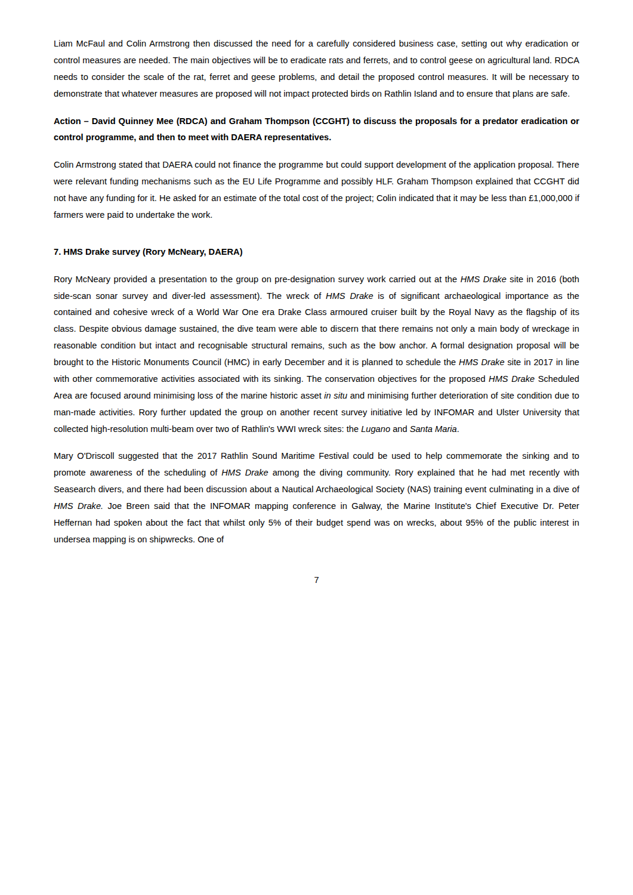Liam McFaul and Colin Armstrong then discussed the need for a carefully considered business case, setting out why eradication or control measures are needed. The main objectives will be to eradicate rats and ferrets, and to control geese on agricultural land. RDCA needs to consider the scale of the rat, ferret and geese problems, and detail the proposed control measures. It will be necessary to demonstrate that whatever measures are proposed will not impact protected birds on Rathlin Island and to ensure that plans are safe.
Action – David Quinney Mee (RDCA) and Graham Thompson (CCGHT) to discuss the proposals for a predator eradication or control programme, and then to meet with DAERA representatives.
Colin Armstrong stated that DAERA could not finance the programme but could support development of the application proposal. There were relevant funding mechanisms such as the EU Life Programme and possibly HLF. Graham Thompson explained that CCGHT did not have any funding for it. He asked for an estimate of the total cost of the project; Colin indicated that it may be less than £1,000,000 if farmers were paid to undertake the work.
7. HMS Drake survey (Rory McNeary, DAERA)
Rory McNeary provided a presentation to the group on pre-designation survey work carried out at the HMS Drake site in 2016 (both side-scan sonar survey and diver-led assessment). The wreck of HMS Drake is of significant archaeological importance as the contained and cohesive wreck of a World War One era Drake Class armoured cruiser built by the Royal Navy as the flagship of its class. Despite obvious damage sustained, the dive team were able to discern that there remains not only a main body of wreckage in reasonable condition but intact and recognisable structural remains, such as the bow anchor. A formal designation proposal will be brought to the Historic Monuments Council (HMC) in early December and it is planned to schedule the HMS Drake site in 2017 in line with other commemorative activities associated with its sinking. The conservation objectives for the proposed HMS Drake Scheduled Area are focused around minimising loss of the marine historic asset in situ and minimising further deterioration of site condition due to man-made activities. Rory further updated the group on another recent survey initiative led by INFOMAR and Ulster University that collected high-resolution multi-beam over two of Rathlin's WWI wreck sites: the Lugano and Santa Maria.
Mary O'Driscoll suggested that the 2017 Rathlin Sound Maritime Festival could be used to help commemorate the sinking and to promote awareness of the scheduling of HMS Drake among the diving community. Rory explained that he had met recently with Seasearch divers, and there had been discussion about a Nautical Archaeological Society (NAS) training event culminating in a dive of HMS Drake. Joe Breen said that the INFOMAR mapping conference in Galway, the Marine Institute's Chief Executive Dr. Peter Heffernan had spoken about the fact that whilst only 5% of their budget spend was on wrecks, about 95% of the public interest in undersea mapping is on shipwrecks. One of
7